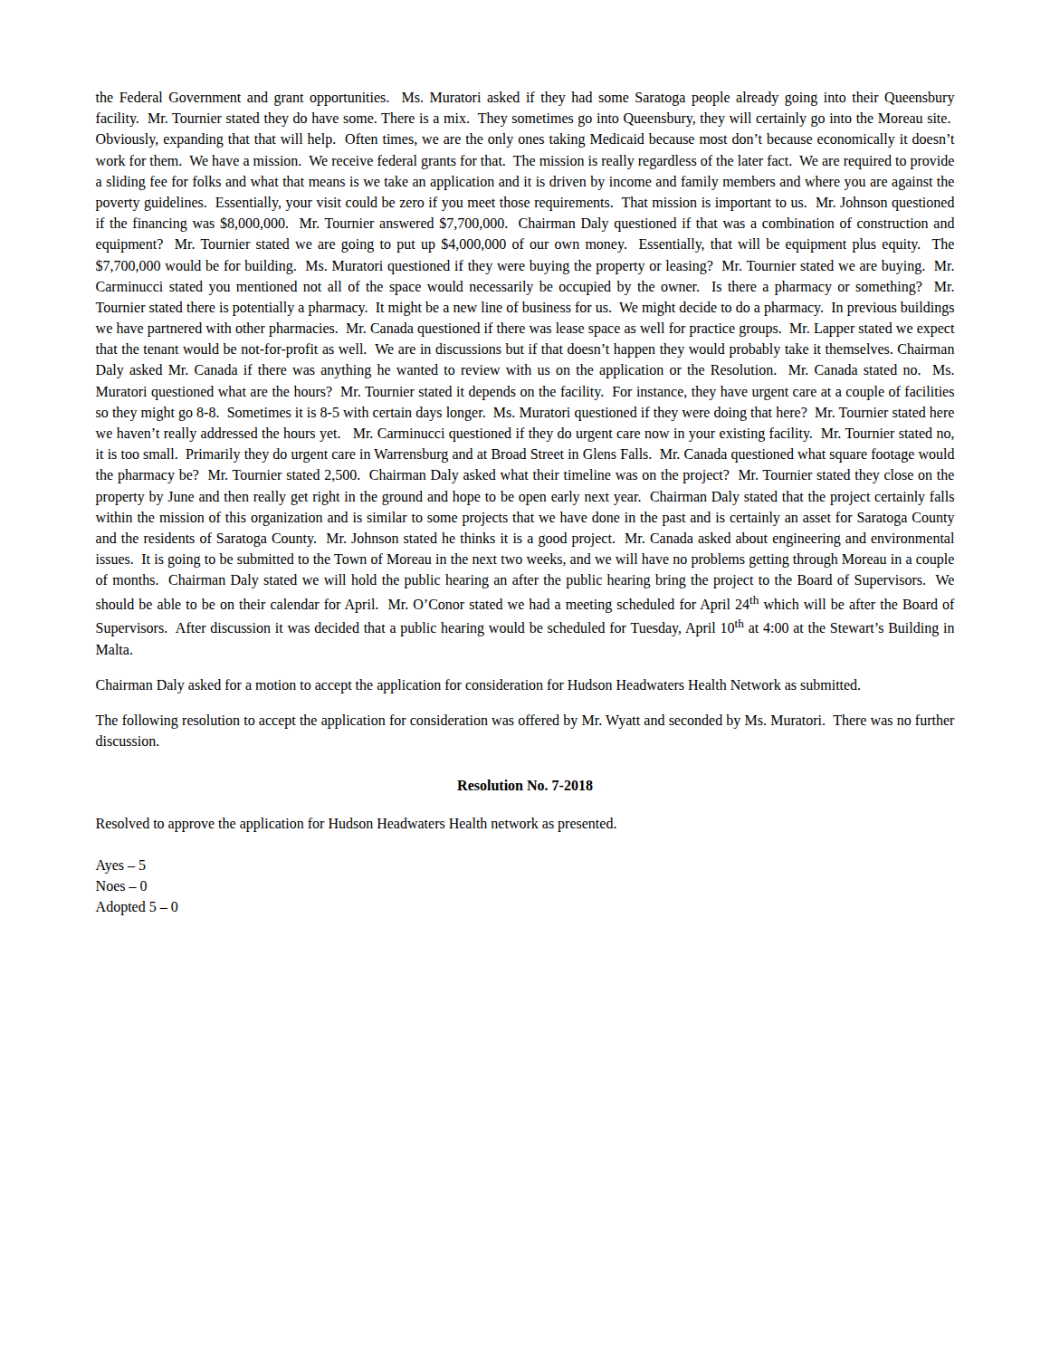the Federal Government and grant opportunities. Ms. Muratori asked if they had some Saratoga people already going into their Queensbury facility. Mr. Tournier stated they do have some. There is a mix. They sometimes go into Queensbury, they will certainly go into the Moreau site. Obviously, expanding that that will help. Often times, we are the only ones taking Medicaid because most don’t because economically it doesn’t work for them. We have a mission. We receive federal grants for that. The mission is really regardless of the later fact. We are required to provide a sliding fee for folks and what that means is we take an application and it is driven by income and family members and where you are against the poverty guidelines. Essentially, your visit could be zero if you meet those requirements. That mission is important to us. Mr. Johnson questioned if the financing was $8,000,000. Mr. Tournier answered $7,700,000. Chairman Daly questioned if that was a combination of construction and equipment? Mr. Tournier stated we are going to put up $4,000,000 of our own money. Essentially, that will be equipment plus equity. The $7,700,000 would be for building. Ms. Muratori questioned if they were buying the property or leasing? Mr. Tournier stated we are buying. Mr. Carminucci stated you mentioned not all of the space would necessarily be occupied by the owner. Is there a pharmacy or something? Mr. Tournier stated there is potentially a pharmacy. It might be a new line of business for us. We might decide to do a pharmacy. In previous buildings we have partnered with other pharmacies. Mr. Canada questioned if there was lease space as well for practice groups. Mr. Lapper stated we expect that the tenant would be not-for-profit as well. We are in discussions but if that doesn’t happen they would probably take it themselves. Chairman Daly asked Mr. Canada if there was anything he wanted to review with us on the application or the Resolution. Mr. Canada stated no. Ms. Muratori questioned what are the hours? Mr. Tournier stated it depends on the facility. For instance, they have urgent care at a couple of facilities so they might go 8-8. Sometimes it is 8-5 with certain days longer. Ms. Muratori questioned if they were doing that here? Mr. Tournier stated here we haven’t really addressed the hours yet. Mr. Carminucci questioned if they do urgent care now in your existing facility. Mr. Tournier stated no, it is too small. Primarily they do urgent care in Warrensburg and at Broad Street in Glens Falls. Mr. Canada questioned what square footage would the pharmacy be? Mr. Tournier stated 2,500. Chairman Daly asked what their timeline was on the project? Mr. Tournier stated they close on the property by June and then really get right in the ground and hope to be open early next year. Chairman Daly stated that the project certainly falls within the mission of this organization and is similar to some projects that we have done in the past and is certainly an asset for Saratoga County and the residents of Saratoga County. Mr. Johnson stated he thinks it is a good project. Mr. Canada asked about engineering and environmental issues. It is going to be submitted to the Town of Moreau in the next two weeks, and we will have no problems getting through Moreau in a couple of months. Chairman Daly stated we will hold the public hearing an after the public hearing bring the project to the Board of Supervisors. We should be able to be on their calendar for April. Mr. O’Conor stated we had a meeting scheduled for April 24th which will be after the Board of Supervisors. After discussion it was decided that a public hearing would be scheduled for Tuesday, April 10th at 4:00 at the Stewart’s Building in Malta.
Chairman Daly asked for a motion to accept the application for consideration for Hudson Headwaters Health Network as submitted.
The following resolution to accept the application for consideration was offered by Mr. Wyatt and seconded by Ms. Muratori. There was no further discussion.
Resolution No. 7-2018
Resolved to approve the application for Hudson Headwaters Health network as presented.
Ayes – 5
Noes – 0
Adopted 5 – 0